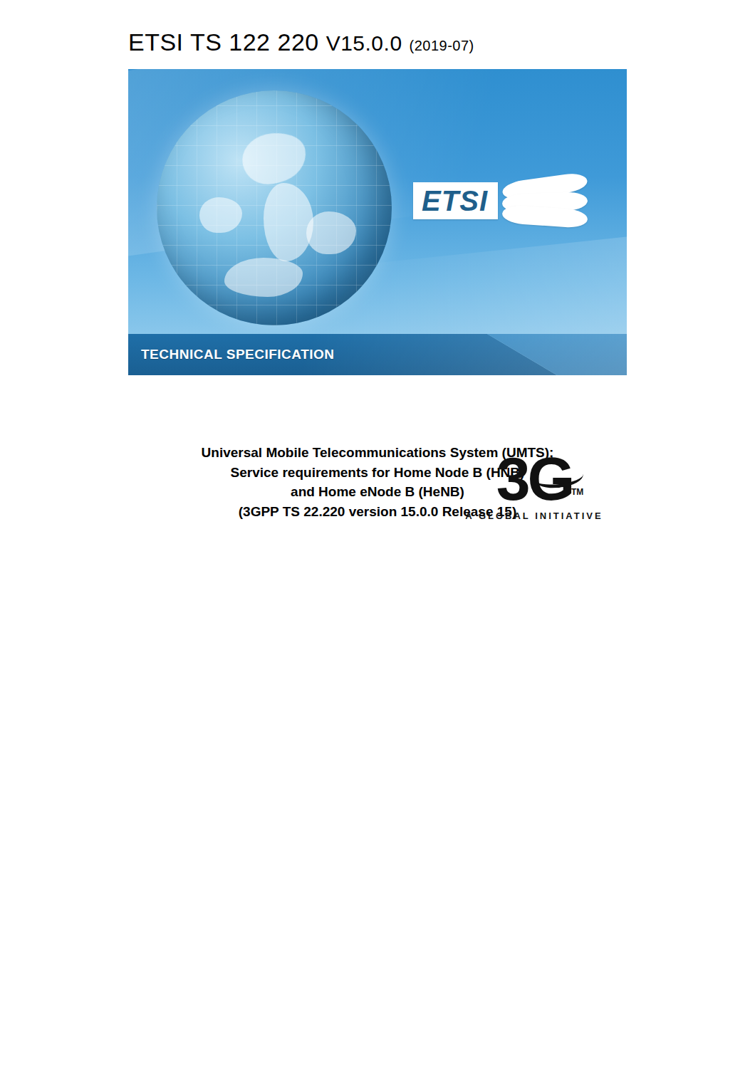ETSI TS 122 220 V15.0.0 (2019-07)
ETSI
TECHNICAL SPECIFICATION
Universal Mobile Telecommunications System (UMTS);
Service requirements for Home Node B (HNB)
and Home eNode B (HeNB)
(3GPP TS 22.220 version 15.0.0 Release 15)
3GTM
A GLOBAL INITIATIVE